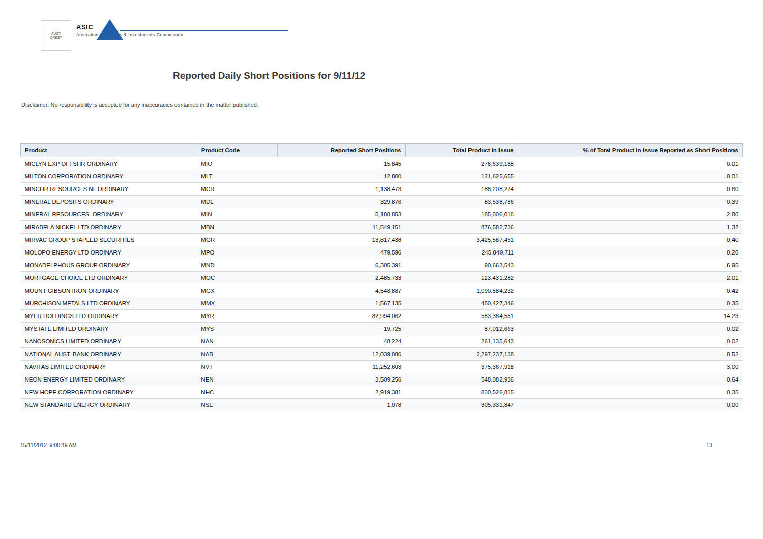AUST
CREST
ASIC
Australian Securities & Investments Commission
Reported Daily Short Positions for 9/11/12
Disclaimer: No responsibility is accepted for any inaccuracies contained in the matter published.
| Product | Product Code | Reported Short Positions | Total Product in Issue | % of Total Product in Issue Reported as Short Positions |
| --- | --- | --- | --- | --- |
| MICLYN EXP OFFSHR ORDINARY | MIO | 15,845 | 278,639,188 | 0.01 |
| MILTON CORPORATION ORDINARY | MLT | 12,800 | 121,625,655 | 0.01 |
| MINCOR RESOURCES NL ORDINARY | MCR | 1,138,473 | 188,208,274 | 0.60 |
| MINERAL DEPOSITS ORDINARY | MDL | 329,876 | 83,538,786 | 0.39 |
| MINERAL RESOURCES. ORDINARY | MIN | 5,188,853 | 185,006,018 | 2.80 |
| MIRABELA NICKEL LTD ORDINARY | MBN | 11,549,151 | 876,582,736 | 1.32 |
| MIRVAC GROUP STAPLED SECURITIES | MGR | 13,817,438 | 3,425,587,451 | 0.40 |
| MOLOPO ENERGY LTD ORDINARY | MPO | 479,596 | 245,849,711 | 0.20 |
| MONADELPHOUS GROUP ORDINARY | MND | 6,305,391 | 90,663,543 | 6.95 |
| MORTGAGE CHOICE LTD ORDINARY | MOC | 2,485,733 | 123,431,282 | 2.01 |
| MOUNT GIBSON IRON ORDINARY | MGX | 4,548,887 | 1,090,584,232 | 0.42 |
| MURCHISON METALS LTD ORDINARY | MMX | 1,567,135 | 450,427,346 | 0.35 |
| MYER HOLDINGS LTD ORDINARY | MYR | 82,994,062 | 583,384,551 | 14.23 |
| MYSTATE LIMITED ORDINARY | MYS | 19,725 | 87,012,663 | 0.02 |
| NANOSONICS LIMITED ORDINARY | NAN | 48,224 | 261,135,643 | 0.02 |
| NATIONAL AUST. BANK ORDINARY | NAB | 12,039,086 | 2,297,237,138 | 0.52 |
| NAVITAS LIMITED ORDINARY | NVT | 11,252,603 | 375,367,918 | 3.00 |
| NEON ENERGY LIMITED ORDINARY | NEN | 3,509,256 | 548,082,936 | 0.64 |
| NEW HOPE CORPORATION ORDINARY | NHC | 2,919,381 | 830,526,815 | 0.35 |
| NEW STANDARD ENERGY ORDINARY | NSE | 1,078 | 305,331,847 | 0.00 |
15/11/2012 9:00:19 AM
13